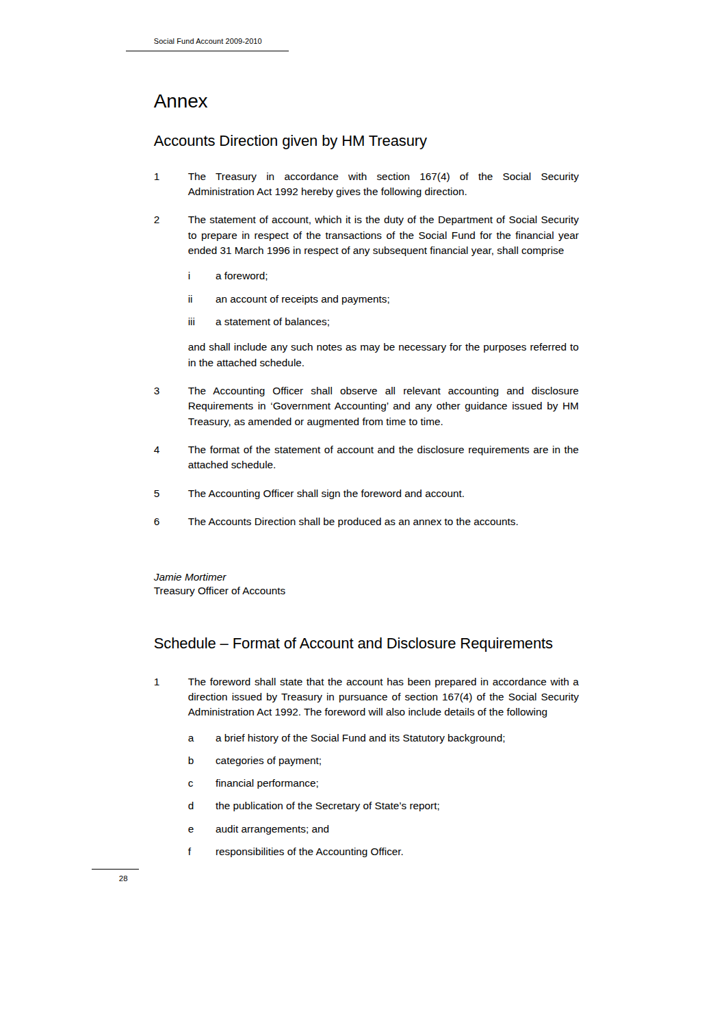Social Fund Account 2009-2010
Annex
Accounts Direction given by HM Treasury
1 The Treasury in accordance with section 167(4) of the Social Security Administration Act 1992 hereby gives the following direction.
2 The statement of account, which it is the duty of the Department of Social Security to prepare in respect of the transactions of the Social Fund for the financial year ended 31 March 1996 in respect of any subsequent financial year, shall comprise
ia foreword;
iian account of receipts and payments;
iiia statement of balances;
and shall include any such notes as may be necessary for the purposes referred to in the attached schedule.
3 The Accounting Officer shall observe all relevant accounting and disclosure Requirements in ‘Government Accounting’ and any other guidance issued by HM Treasury, as amended or augmented from time to time.
4 The format of the statement of account and the disclosure requirements are in the attached schedule.
5 The Accounting Officer shall sign the foreword and account.
6 The Accounts Direction shall be produced as an annex to the accounts.
Jamie Mortimer
Treasury Officer of Accounts
Schedule – Format of Account and Disclosure Requirements
1 The foreword shall state that the account has been prepared in accordance with a direction issued by Treasury in pursuance of section 167(4) of the Social Security Administration Act 1992. The foreword will also include details of the following
aa brief history of the Social Fund and its Statutory background;
bcategories of payment;
cfinancial performance;
dthe publication of the Secretary of State’s report;
eaudit arrangements; and
fresponsibilities of the Accounting Officer.
28